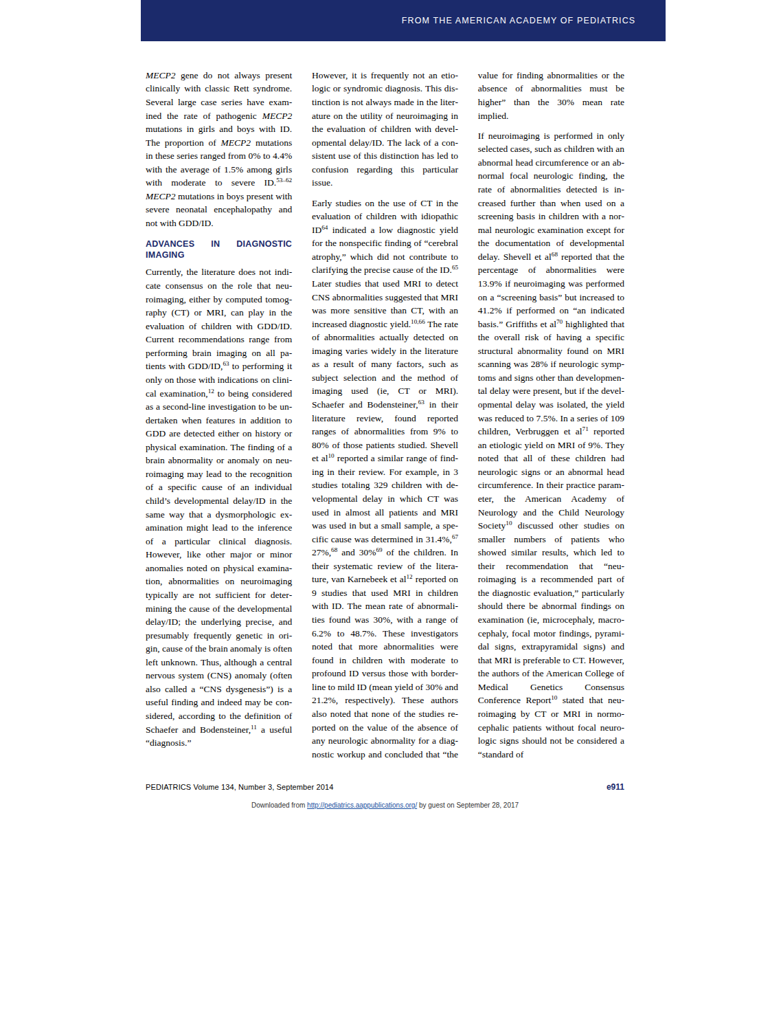From the American Academy of Pediatrics
MECP2 gene do not always present clinically with classic Rett syndrome. Several large case series have examined the rate of pathogenic MECP2 mutations in girls and boys with ID. The proportion of MECP2 mutations in these series ranged from 0% to 4.4% with the average of 1.5% among girls with moderate to severe ID.53–62 MECP2 mutations in boys present with severe neonatal encephalopathy and not with GDD/ID.
Advances in Diagnostic Imaging
Currently, the literature does not indicate consensus on the role that neuroimaging, either by computed tomography (CT) or MRI, can play in the evaluation of children with GDD/ID. Current recommendations range from performing brain imaging on all patients with GDD/ID,63 to performing it only on those with indications on clinical examination,12 to being considered as a second-line investigation to be undertaken when features in addition to GDD are detected either on history or physical examination. The finding of a brain abnormality or anomaly on neuroimaging may lead to the recognition of a specific cause of an individual child’s developmental delay/ID in the same way that a dysmorphologic examination might lead to the inference of a particular clinical diagnosis. However, like other major or minor anomalies noted on physical examination, abnormalities on neuroimaging typically are not sufficient for determining the cause of the developmental delay/ID; the underlying precise, and presumably frequently genetic in origin, cause of the brain anomaly is often left unknown. Thus, although a central nervous system (CNS) anomaly (often also called a “CNS dysgenesis”) is a useful finding and indeed may be considered, according to the definition of Schaefer and Bodensteiner,11 a useful “diagnosis.”
However, it is frequently not an etiologic or syndromic diagnosis. This distinction is not always made in the literature on the utility of neuroimaging in the evaluation of children with developmental delay/ID. The lack of a consistent use of this distinction has led to confusion regarding this particular issue.
Early studies on the use of CT in the evaluation of children with idiopathic ID64 indicated a low diagnostic yield for the nonspecific finding of “cerebral atrophy,” which did not contribute to clarifying the precise cause of the ID.65 Later studies that used MRI to detect CNS abnormalities suggested that MRI was more sensitive than CT, with an increased diagnostic yield.10,66 The rate of abnormalities actually detected on imaging varies widely in the literature as a result of many factors, such as subject selection and the method of imaging used (ie, CT or MRI). Schaefer and Bodensteiner,63 in their literature review, found reported ranges of abnormalities from 9% to 80% of those patients studied. Shevell et al10 reported a similar range of finding in their review. For example, in 3 studies totaling 329 children with developmental delay in which CT was used in almost all patients and MRI was used in but a small sample, a specific cause was determined in 31.4%,67 27%,68 and 30%69 of the children. In their systematic review of the literature, van Karnebeek et al12 reported on 9 studies that used MRI in children with ID. The mean rate of abnormalities found was 30%, with a range of 6.2% to 48.7%. These investigators noted that more abnormalities were found in children with moderate to profound ID versus those with borderline to mild ID (mean yield of 30% and 21.2%, respectively). These authors also noted that none of the studies reported on the value of the absence of any neurologic abnormality for a diagnostic workup and concluded that “the value for finding abnormalities or the absence of abnormalities must be higher” than the 30% mean rate implied.
If neuroimaging is performed in only selected cases, such as children with an abnormal head circumference or an abnormal focal neurologic finding, the rate of abnormalities detected is increased further than when used on a screening basis in children with a normal neurologic examination except for the documentation of developmental delay. Shevell et al68 reported that the percentage of abnormalities were 13.9% if neuroimaging was performed on a “screening basis” but increased to 41.2% if performed on “an indicated basis.” Griffiths et al70 highlighted that the overall risk of having a specific structural abnormality found on MRI scanning was 28% if neurologic symptoms and signs other than developmental delay were present, but if the developmental delay was isolated, the yield was reduced to 7.5%. In a series of 109 children, Verbruggen et al71 reported an etiologic yield on MRI of 9%. They noted that all of these children had neurologic signs or an abnormal head circumference. In their practice parameter, the American Academy of Neurology and the Child Neurology Society10 discussed other studies on smaller numbers of patients who showed similar results, which led to their recommendation that “neuroimaging is a recommended part of the diagnostic evaluation,” particularly should there be abnormal findings on examination (ie, microcephaly, macrocephaly, focal motor findings, pyramidal signs, extrapyramidal signs) and that MRI is preferable to CT. However, the authors of the American College of Medical Genetics Consensus Conference Report10 stated that neuroimaging by CT or MRI in normocephalic patients without focal neurologic signs should not be considered a “standard of
PEDIATRICS Volume 134, Number 3, September 2014
e911
Downloaded from http://pediatrics.aappublications.org/ by guest on September 28, 2017